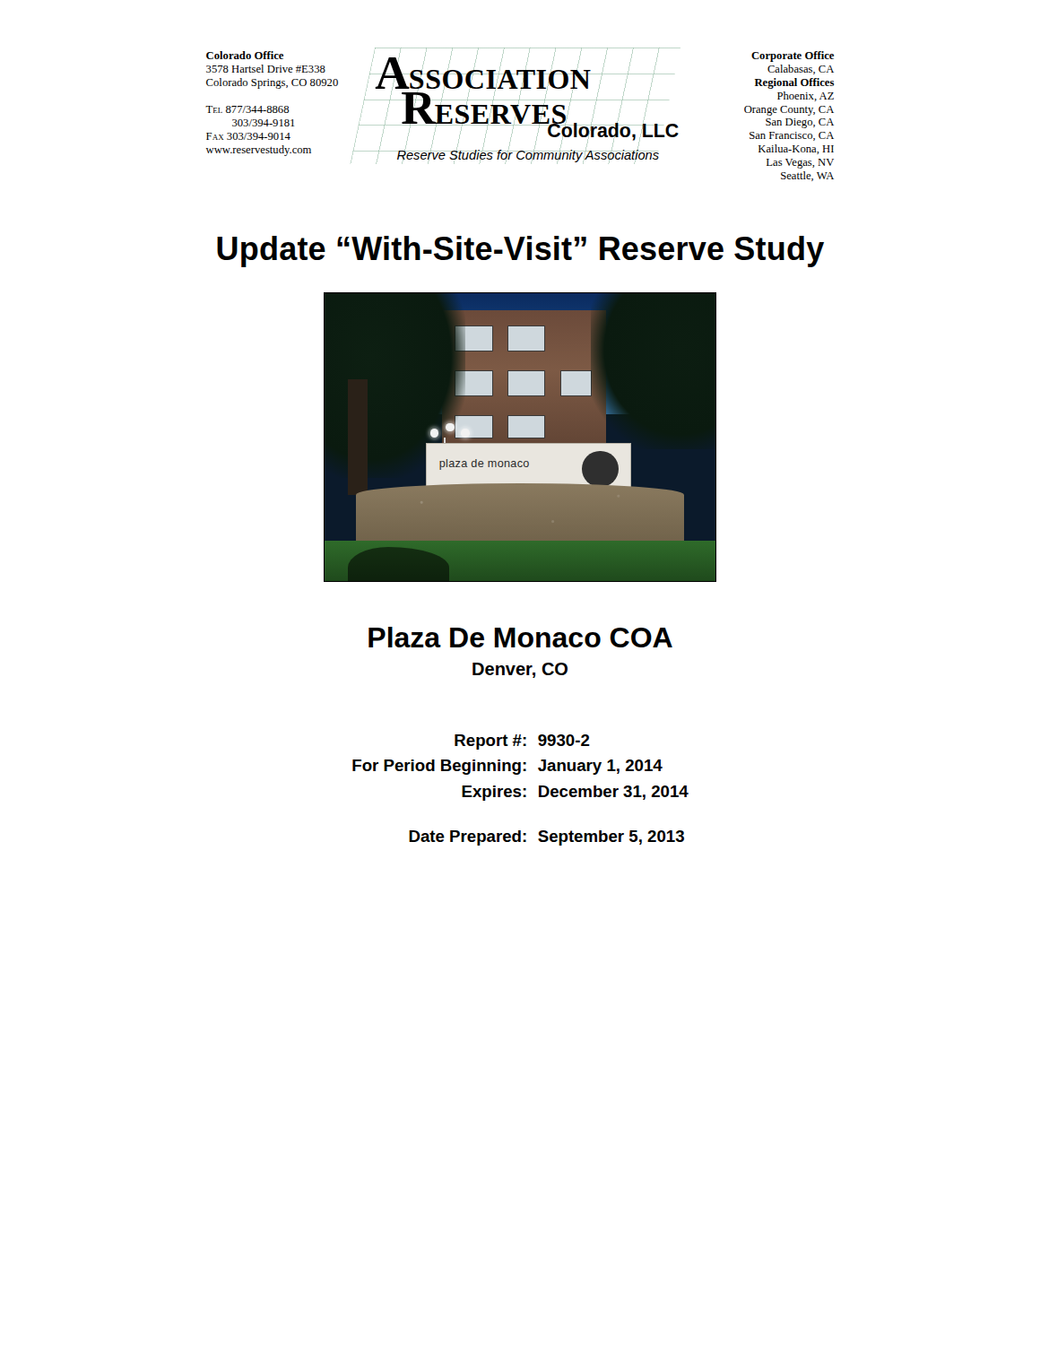Colorado Office
3578 Hartsel Drive #E338
Colorado Springs, CO 80920
Tel 877/344-8868
303/394-9181
Fax 303/394-9014
www.reservestudy.com
ASSOCIATION
RESERVES
Colorado, LLC
Reserve Studies for Community Associations
Corporate Office
Calabasas, CA
Regional Offices
Phoenix, AZ
Orange County, CA
San Diego, CA
San Francisco, CA
Kailua-Kona, HI
Las Vegas, NV
Seattle, WA
Update “With-Site-Visit” Reserve Study
plaza de monaco
Plaza De Monaco COA
Denver, CO
| Report #: | 9930-2 |
| For Period Beginning: | January 1, 2014 |
| Expires: | December 31, 2014 |
| Date Prepared: | September 5, 2013 |